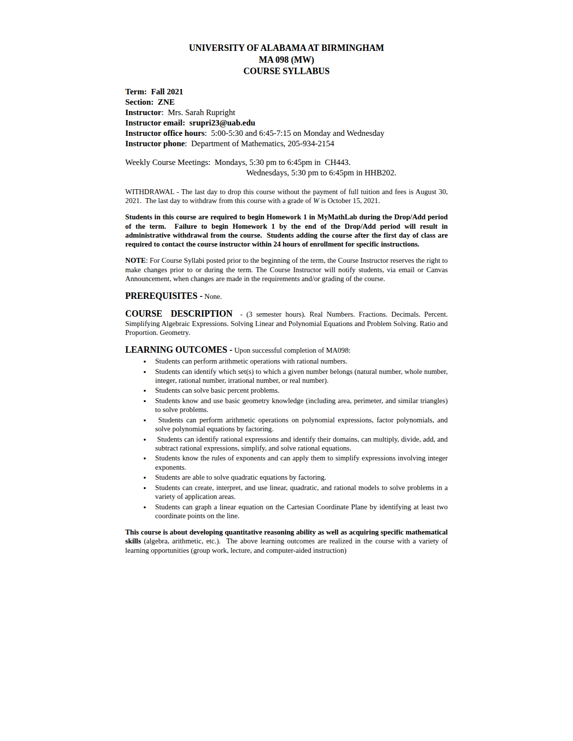UNIVERSITY OF ALABAMA AT BIRMINGHAM MA 098 (MW) COURSE SYLLABUS
Term: Fall 2021
Section: ZNE
Instructor: Mrs. Sarah Rupright
Instructor email: srupri23@uab.edu
Instructor office hours: 5:00-5:30 and 6:45-7:15 on Monday and Wednesday
Instructor phone: Department of Mathematics, 205-934-2154
Weekly Course Meetings: Mondays, 5:30 pm to 6:45pm in CH443.
Wednesdays, 5:30 pm to 6:45pm in HHB202.
WITHDRAWAL - The last day to drop this course without the payment of full tuition and fees is August 30, 2021. The last day to withdraw from this course with a grade of W is October 15, 2021.
Students in this course are required to begin Homework 1 in MyMathLab during the Drop/Add period of the term. Failure to begin Homework 1 by the end of the Drop/Add period will result in administrative withdrawal from the course. Students adding the course after the first day of class are required to contact the course instructor within 24 hours of enrollment for specific instructions.
NOTE: For Course Syllabi posted prior to the beginning of the term, the Course Instructor reserves the right to make changes prior to or during the term. The Course Instructor will notify students, via email or Canvas Announcement, when changes are made in the requirements and/or grading of the course.
PREREQUISITES - None.
COURSE DESCRIPTION - (3 semester hours). Real Numbers. Fractions. Decimals. Percent. Simplifying Algebraic Expressions. Solving Linear and Polynomial Equations and Problem Solving. Ratio and Proportion. Geometry.
LEARNING OUTCOMES - Upon successful completion of MA098:
Students can perform arithmetic operations with rational numbers.
Students can identify which set(s) to which a given number belongs (natural number, whole number, integer, rational number, irrational number, or real number).
Students can solve basic percent problems.
Students know and use basic geometry knowledge (including area, perimeter, and similar triangles) to solve problems.
Students can perform arithmetic operations on polynomial expressions, factor polynomials, and solve polynomial equations by factoring.
Students can identify rational expressions and identify their domains, can multiply, divide, add, and subtract rational expressions, simplify, and solve rational equations.
Students know the rules of exponents and can apply them to simplify expressions involving integer exponents.
Students are able to solve quadratic equations by factoring.
Students can create, interpret, and use linear, quadratic, and rational models to solve problems in a variety of application areas.
Students can graph a linear equation on the Cartesian Coordinate Plane by identifying at least two coordinate points on the line.
This course is about developing quantitative reasoning ability as well as acquiring specific mathematical skills (algebra, arithmetic, etc.). The above learning outcomes are realized in the course with a variety of learning opportunities (group work, lecture, and computer-aided instruction)